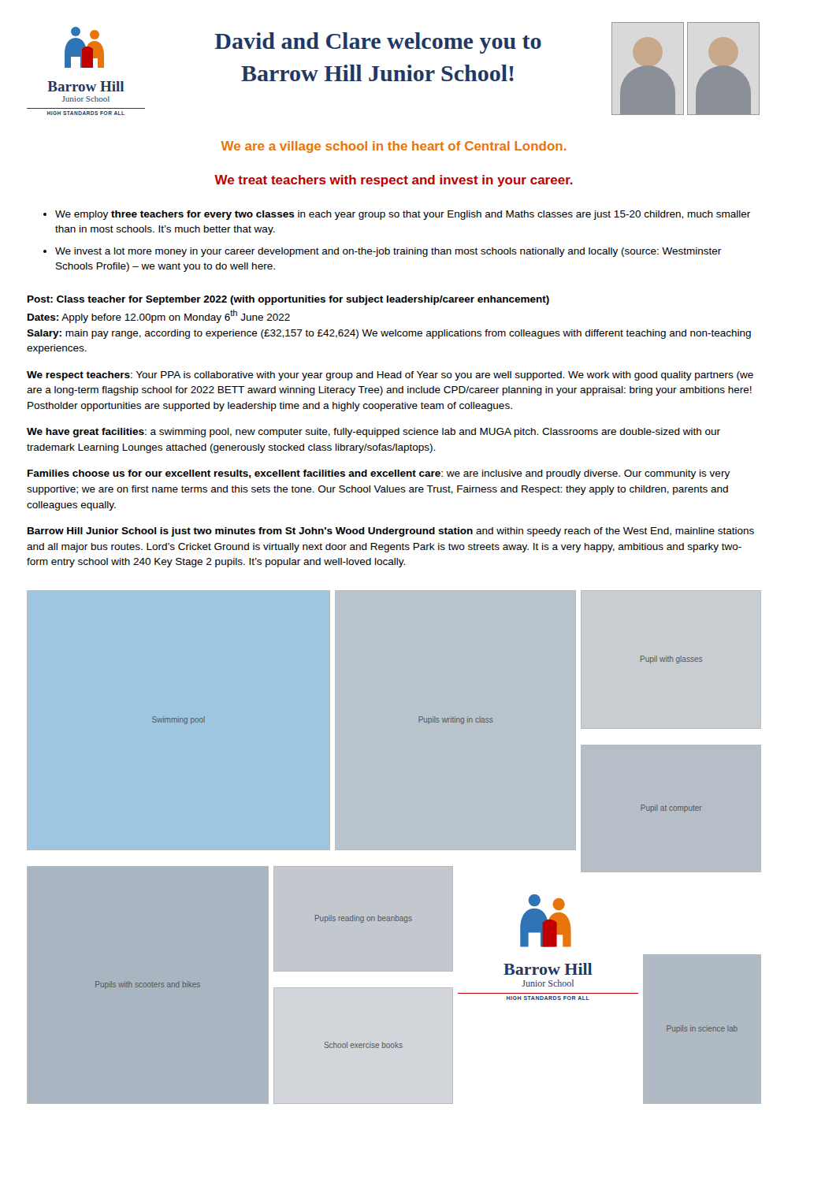Barrow Hill
Junior School
HIGH STANDARDS FOR ALL
David and Clare welcome you to
Barrow Hill Junior School!
We are a village school in the heart of Central London.
We treat teachers with respect and invest in your career.
We employ three teachers for every two classes in each year group so that your English and Maths classes are just 15-20 children, much smaller than in most schools. It’s much better that way.
We invest a lot more money in your career development and on-the-job training than most schools nationally and locally (source: Westminster Schools Profile) – we want you to do well here.
Post: Class teacher for September 2022 (with opportunities for subject leadership/career enhancement)
Dates: Apply before 12.00pm on Monday 6th June 2022
Salary: main pay range, according to experience (£32,157 to £42,624) We welcome applications from colleagues with different teaching and non-teaching experiences.
We respect teachers: Your PPA is collaborative with your year group and Head of Year so you are well supported. We work with good quality partners (we are a long-term flagship school for 2022 BETT award winning Literacy Tree) and include CPD/career planning in your appraisal: bring your ambitions here! Postholder opportunities are supported by leadership time and a highly cooperative team of colleagues.
We have great facilities: a swimming pool, new computer suite, fully-equipped science lab and MUGA pitch. Classrooms are double-sized with our trademark Learning Lounges attached (generously stocked class library/sofas/laptops).
Families choose us for our excellent results, excellent facilities and excellent care: we are inclusive and proudly diverse. Our community is very supportive; we are on first name terms and this sets the tone. Our School Values are Trust, Fairness and Respect: they apply to children, parents and colleagues equally.
Barrow Hill Junior School is just two minutes from St John's Wood Underground station and within speedy reach of the West End, mainline stations and all major bus routes. Lord’s Cricket Ground is virtually next door and Regents Park is two streets away. It is a very happy, ambitious and sparky two-form entry school with 240 Key Stage 2 pupils. It’s popular and well-loved locally.
Swimming pool
Pupils writing in class
Pupil with glasses
Pupil at computer
Pupils with scooters and bikes
Pupils reading on beanbags
School exercise books
Barrow Hill
Junior School
HIGH STANDARDS FOR ALL
Pupils in science lab